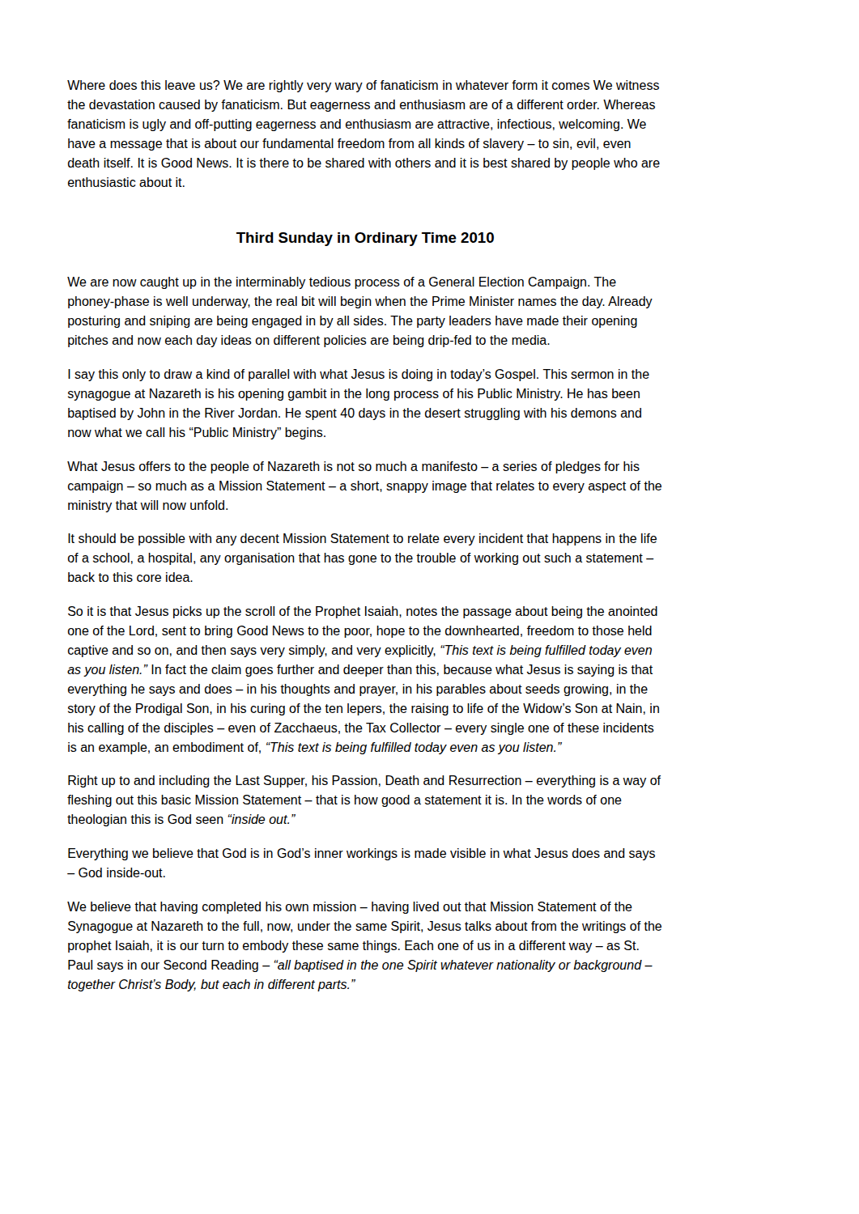Where does this leave us? We are rightly very wary of fanaticism in whatever form it comes We witness the devastation caused by fanaticism. But eagerness and enthusiasm are of a different order. Whereas fanaticism is ugly and off-putting eagerness and enthusiasm are attractive, infectious, welcoming. We have a message that is about our fundamental freedom from all kinds of slavery – to sin, evil, even death itself. It is Good News. It is there to be shared with others and it is best shared by people who are enthusiastic about it.
Third Sunday in Ordinary Time 2010
We are now caught up in the interminably tedious process of a General Election Campaign. The phoney-phase is well underway, the real bit will begin when the Prime Minister names the day. Already posturing and sniping are being engaged in by all sides. The party leaders have made their opening pitches and now each day ideas on different policies are being drip-fed to the media.
I say this only to draw a kind of parallel with what Jesus is doing in today’s Gospel. This sermon in the synagogue at Nazareth is his opening gambit in the long process of his Public Ministry. He has been baptised by John in the River Jordan. He spent 40 days in the desert struggling with his demons and now what we call his “Public Ministry” begins.
What Jesus offers to the people of Nazareth is not so much a manifesto – a series of pledges for his campaign – so much as a Mission Statement – a short, snappy image that relates to every aspect of the ministry that will now unfold.
It should be possible with any decent Mission Statement to relate every incident that happens in the life of a school, a hospital, any organisation that has gone to the trouble of working out such a statement – back to this core idea.
So it is that Jesus picks up the scroll of the Prophet Isaiah, notes the passage about being the anointed one of the Lord, sent to bring Good News to the poor, hope to the downhearted, freedom to those held captive and so on, and then says very simply, and very explicitly, “This text is being fulfilled today even as you listen.” In fact the claim goes further and deeper than this, because what Jesus is saying is that everything he says and does – in his thoughts and prayer, in his parables about seeds growing, in the story of the Prodigal Son, in his curing of the ten lepers, the raising to life of the Widow’s Son at Nain, in his calling of the disciples – even of Zacchaeus, the Tax Collector – every single one of these incidents is an example, an embodiment of, “This text is being fulfilled today even as you listen.”
Right up to and including the Last Supper, his Passion, Death and Resurrection – everything is a way of fleshing out this basic Mission Statement – that is how good a statement it is. In the words of one theologian this is God seen “inside out.”
Everything we believe that God is in God’s inner workings is made visible in what Jesus does and says – God inside-out.
We believe that having completed his own mission – having lived out that Mission Statement of the Synagogue at Nazareth to the full, now, under the same Spirit, Jesus talks about from the writings of the prophet Isaiah, it is our turn to embody these same things. Each one of us in a different way – as St. Paul says in our Second Reading – “all baptised in the one Spirit whatever nationality or background – together Christ’s Body, but each in different parts.”